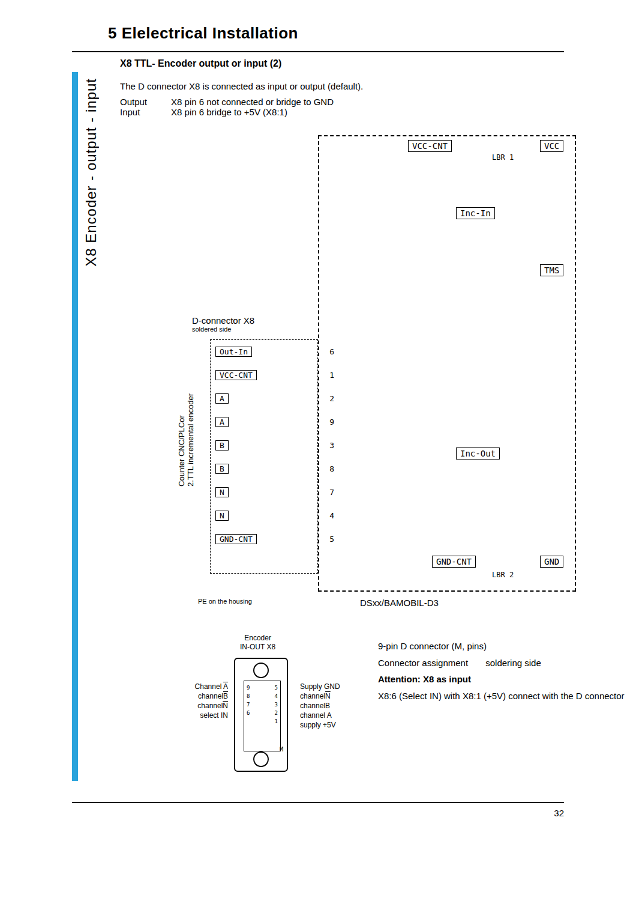5 Elelectrical Installation
X8 Encoder - output - input
X8 TTL- Encoder output or input (2)
The D connector X8 is connected as input or output (default).
| Output | X8 pin 6 not connected or bridge to GND |
| Input | X8 pin 6 bridge to +5V (X8:1) |
VCC-CNT
VCC
LBR 1
Inc-In
TMS
Inc-Out
GND-CNT
GND
LBR 2
D-connector X8soldered side
Counter CNC/PLCor
2.TTL incremental encoder
Out-In 6
VCC-CNT 1
A 2
A 9
B 3
B 8
N 7
N 4
GND-CNT 5
DSxx/BAMOBIL-D3
PE on the housing
Encoder
IN-OUT X8
9
8
7
6
5
4
3
2
1
M
Channel A
channelB
channelN
select IN
Supply GND
channelN
channelB
channel A
supply +5V
9-pin D connector (M, pins)
Connector assignment soldering side
Attention: X8 as input
X8:6 (Select IN) with X8:1 (+5V) connect with the D connector
32